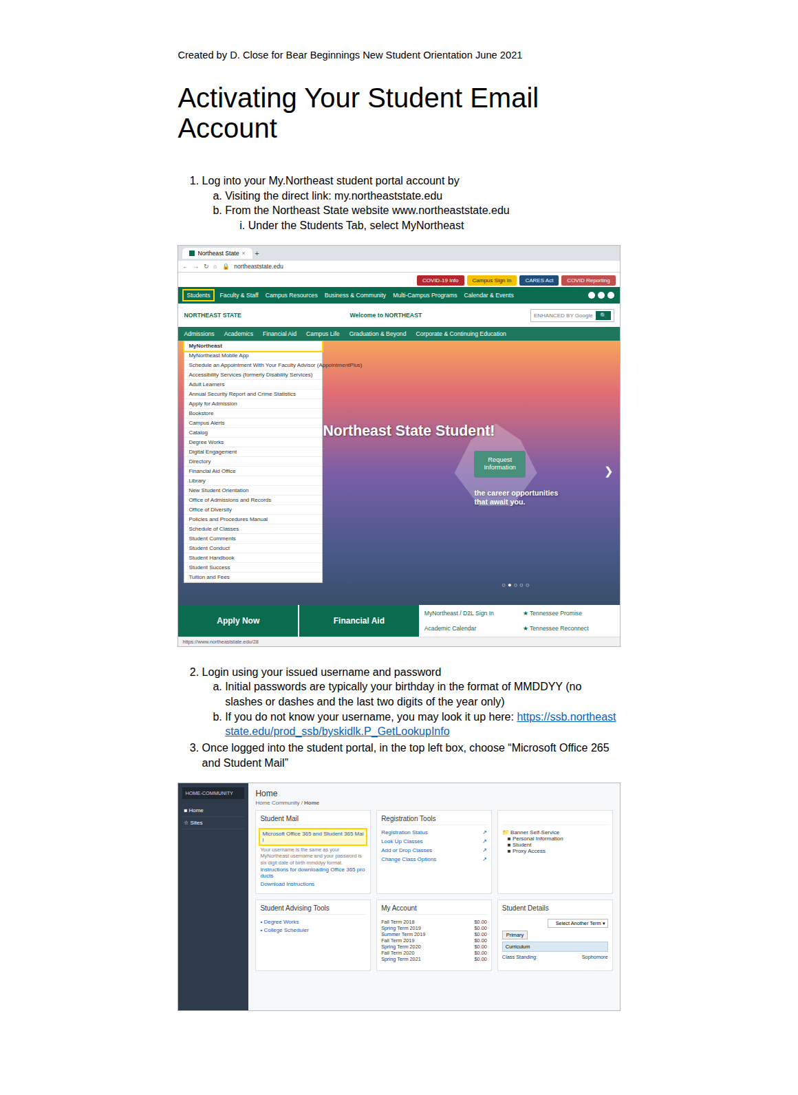Created by D. Close for Bear Beginnings New Student Orientation June 2021
Activating Your Student Email Account
Log into your My.Northeast student portal account by
Visiting the direct link: my.northeaststate.edu
From the Northeast State website www.northeaststate.edu
Under the Students Tab, select MyNortheast
Northeast State ×
+
← → ↻ ⌂ 🔒 northeaststate.edu
COVID-19 Info Campus Sign In CARES Act COVID Reporting
Students Faculty & Staff Campus Resources Business & Community Multi-Campus Programs Calendar & Events
NORTHEAST STATE Welcome to NORTHEAST ENHANCED BY Google 🔍
Admissions Academics Financial Aid Campus Life Graduation & Beyond Corporate & Continuing Education
MyNortheast
MyNortheast Mobile App
Schedule an Appointment With Your Faculty Advisor (AppointmentPlus)
Accessibility Services (formerly Disability Services)
Adult Learners
Annual Security Report and Crime Statistics
Apply for Admission
Bookstore
Campus Alerts
Catalog
Degree Works
Digital Engagement
Directory
Financial Aid Office
Library
New Student Orientation
Office of Admissions and Records
Office of Diversity
Policies and Procedures Manual
Schedule of Classes
Student Comments
Student Conduct
Student Handbook
Student Success
Tuition and Fees
Northeast State Student!
Request
Information
the career opportunities
that await you.
❯
○●○○○
Apply Now
Financial Aid
MyNortheast / D2L Sign In ★ Tennessee Promise Academic Calendar ★ Tennessee Reconnect
https://www.northeaststate.edu/28
Login using your issued username and password
Initial passwords are typically your birthday in the format of MMDDYY (no slashes or dashes and the last two digits of the year only)
If you do not know your username, you may look it up here: https://ssb.northeaststate.edu/prod_ssb/byskidlk.P_GetLookupInfo
Once logged into the student portal, in the top left box, choose “Microsoft Office 265 and Student Mail”
HOME-COMMUNITY
■ Home
☆ Sites
Home
Home Community / Home
Student Mail
Microsoft Office 365 and Student 365 Mail
Your username is the same as your MyNortheast username and your password is six digit date of birth mmddyy format.
Instructions for downloading Office 365 products Download Instructions
Registration Tools
Registration Status↗
Look Up Classes↗
Add or Drop Classes↗
Change Class Options↗
📁 Banner Self-Service
■ Personal Information
■ Student
■ Proxy Access
Student Advising Tools
• Degree Works • College Scheduler
My Account
Fall Term 2018$0.00
Spring Term 2019$0.00
Summer Term 2019$0.00
Fall Term 2019$0.00
Spring Term 2020$0.00
Fall Term 2020$0.00
Spring Term 2021$0.00
Student Details
Select Another Term ▾
Primary
Curriculum
Class Standing: Sophomore